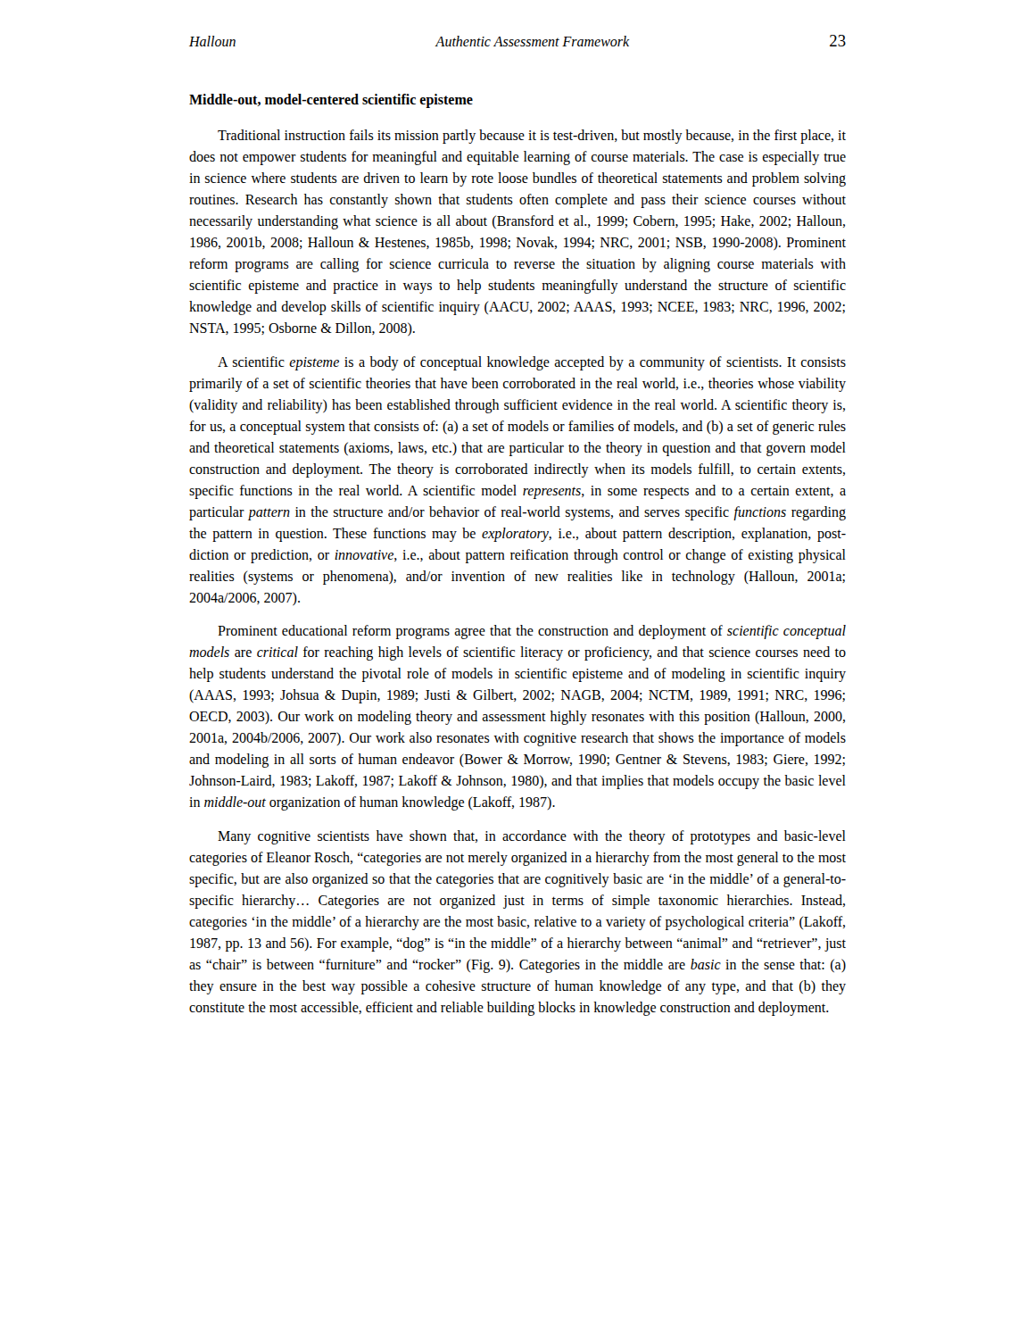Halloun Authentic Assessment Framework 23
Middle-out, model-centered scientific episteme
Traditional instruction fails its mission partly because it is test-driven, but mostly because, in the first place, it does not empower students for meaningful and equitable learning of course materials. The case is especially true in science where students are driven to learn by rote loose bundles of theoretical statements and problem solving routines. Research has constantly shown that students often complete and pass their science courses without necessarily understanding what science is all about (Bransford et al., 1999; Cobern, 1995; Hake, 2002; Halloun, 1986, 2001b, 2008; Halloun & Hestenes, 1985b, 1998; Novak, 1994; NRC, 2001; NSB, 1990-2008). Prominent reform programs are calling for science curricula to reverse the situation by aligning course materials with scientific episteme and practice in ways to help students meaningfully understand the structure of scientific knowledge and develop skills of scientific inquiry (AACU, 2002; AAAS, 1993; NCEE, 1983; NRC, 1996, 2002; NSTA, 1995; Osborne & Dillon, 2008).
A scientific episteme is a body of conceptual knowledge accepted by a community of scientists. It consists primarily of a set of scientific theories that have been corroborated in the real world, i.e., theories whose viability (validity and reliability) has been established through sufficient evidence in the real world. A scientific theory is, for us, a conceptual system that consists of: (a) a set of models or families of models, and (b) a set of generic rules and theoretical statements (axioms, laws, etc.) that are particular to the theory in question and that govern model construction and deployment. The theory is corroborated indirectly when its models fulfill, to certain extents, specific functions in the real world. A scientific model represents, in some respects and to a certain extent, a particular pattern in the structure and/or behavior of real-world systems, and serves specific functions regarding the pattern in question. These functions may be exploratory, i.e., about pattern description, explanation, post-diction or prediction, or innovative, i.e., about pattern reification through control or change of existing physical realities (systems or phenomena), and/or invention of new realities like in technology (Halloun, 2001a; 2004a/2006, 2007).
Prominent educational reform programs agree that the construction and deployment of scientific conceptual models are critical for reaching high levels of scientific literacy or proficiency, and that science courses need to help students understand the pivotal role of models in scientific episteme and of modeling in scientific inquiry (AAAS, 1993; Johsua & Dupin, 1989; Justi & Gilbert, 2002; NAGB, 2004; NCTM, 1989, 1991; NRC, 1996; OECD, 2003). Our work on modeling theory and assessment highly resonates with this position (Halloun, 2000, 2001a, 2004b/2006, 2007). Our work also resonates with cognitive research that shows the importance of models and modeling in all sorts of human endeavor (Bower & Morrow, 1990; Gentner & Stevens, 1983; Giere, 1992; Johnson-Laird, 1983; Lakoff, 1987; Lakoff & Johnson, 1980), and that implies that models occupy the basic level in middle-out organization of human knowledge (Lakoff, 1987).
Many cognitive scientists have shown that, in accordance with the theory of prototypes and basic-level categories of Eleanor Rosch, “categories are not merely organized in a hierarchy from the most general to the most specific, but are also organized so that the categories that are cognitively basic are ‘in the middle’ of a general-to-specific hierarchy… Categories are not organized just in terms of simple taxonomic hierarchies. Instead, categories ‘in the middle’ of a hierarchy are the most basic, relative to a variety of psychological criteria” (Lakoff, 1987, pp. 13 and 56). For example, “dog” is “in the middle” of a hierarchy between “animal” and “retriever”, just as “chair” is between “furniture” and “rocker” (Fig. 9). Categories in the middle are basic in the sense that: (a) they ensure in the best way possible a cohesive structure of human knowledge of any type, and that (b) they constitute the most accessible, efficient and reliable building blocks in knowledge construction and deployment.